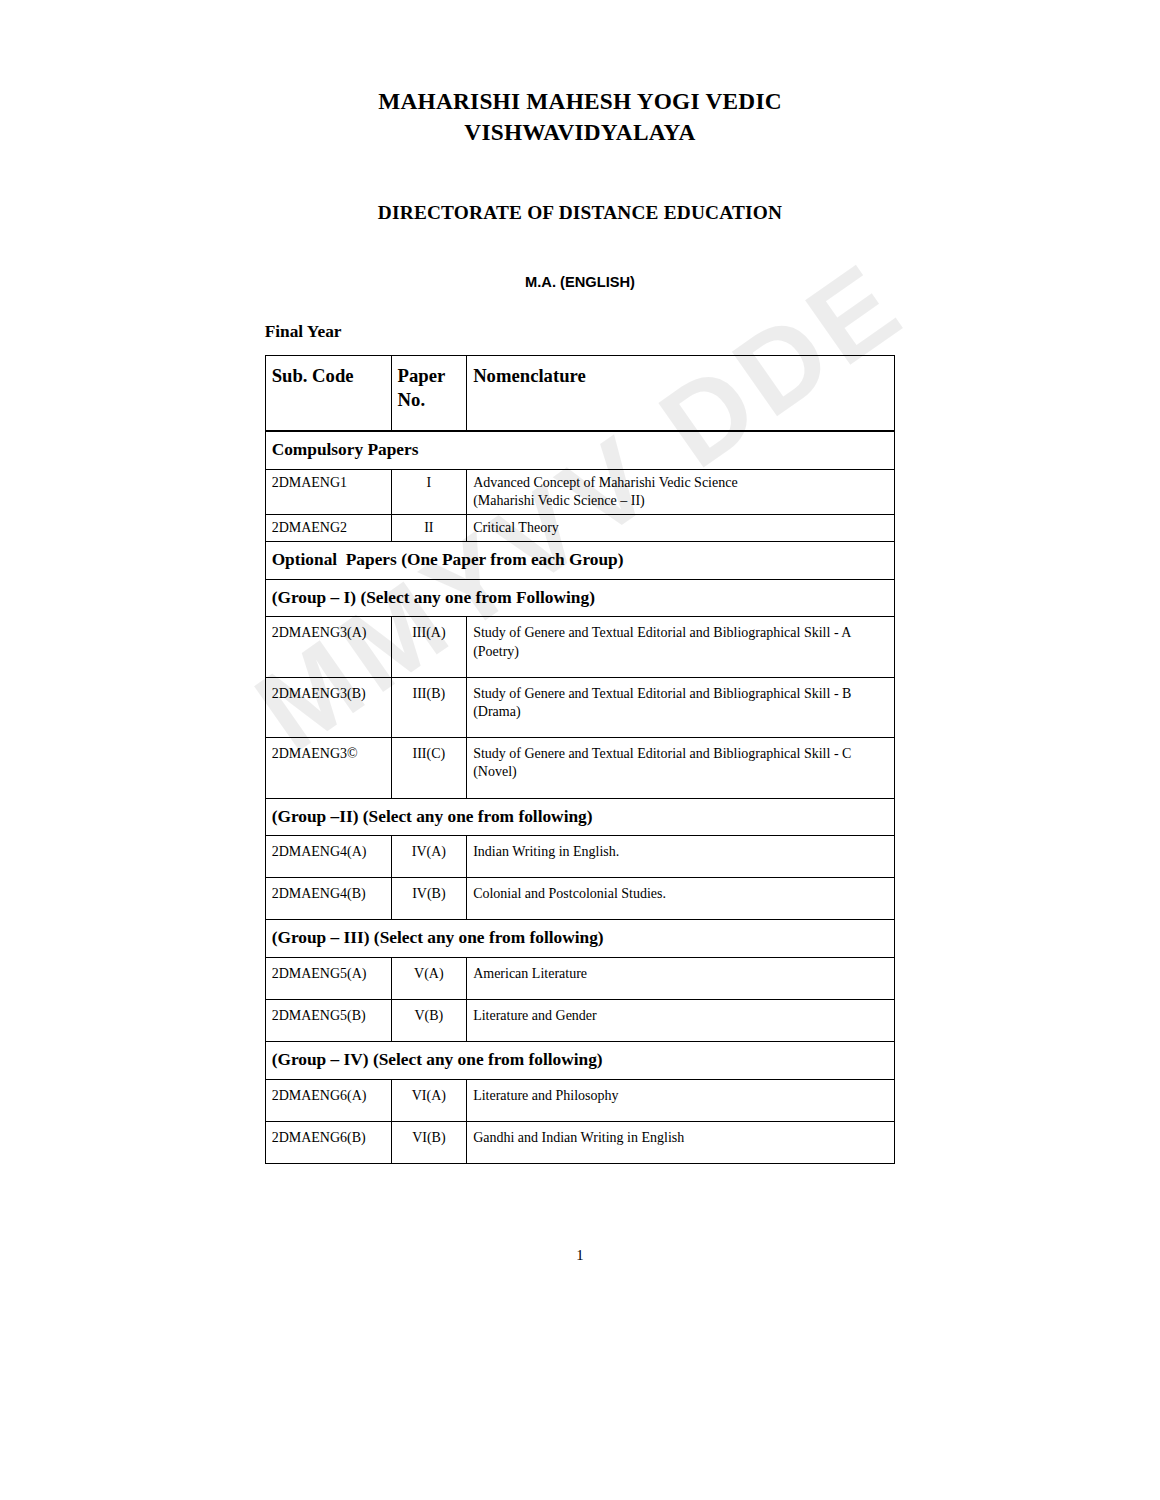MMYVV DDE
MAHARISHI MAHESH YOGI VEDIC VISHWAVIDYALAYA
DIRECTORATE OF DISTANCE EDUCATION
M.A. (ENGLISH)
Final Year
| Sub. Code | Paper No. | Nomenclature |
| Compulsory Papers |
| 2DMAENG1 | I | Advanced Concept of Maharishi Vedic Science (Maharishi Vedic Science – II) |
| 2DMAENG2 | II | Critical Theory |
| Optional Papers (One Paper from each Group) |
| (Group – I) (Select any one from Following) |
| 2DMAENG3(A) | III(A) | Study of Genere and Textual Editorial and Bibliographical Skill - A (Poetry) |
| 2DMAENG3(B) | III(B) | Study of Genere and Textual Editorial and Bibliographical Skill - B (Drama) |
| 2DMAENG3© | III(C) | Study of Genere and Textual Editorial and Bibliographical Skill - C (Novel) |
| (Group –II) (Select any one from following) |
| 2DMAENG4(A) | IV(A) | Indian Writing in English. |
| 2DMAENG4(B) | IV(B) | Colonial and Postcolonial Studies. |
| (Group – III) (Select any one from following) |
| 2DMAENG5(A) | V(A) | American Literature |
| 2DMAENG5(B) | V(B) | Literature and Gender |
| (Group – IV) (Select any one from following) |
| 2DMAENG6(A) | VI(A) | Literature and Philosophy |
| 2DMAENG6(B) | VI(B) | Gandhi and Indian Writing in English |
1